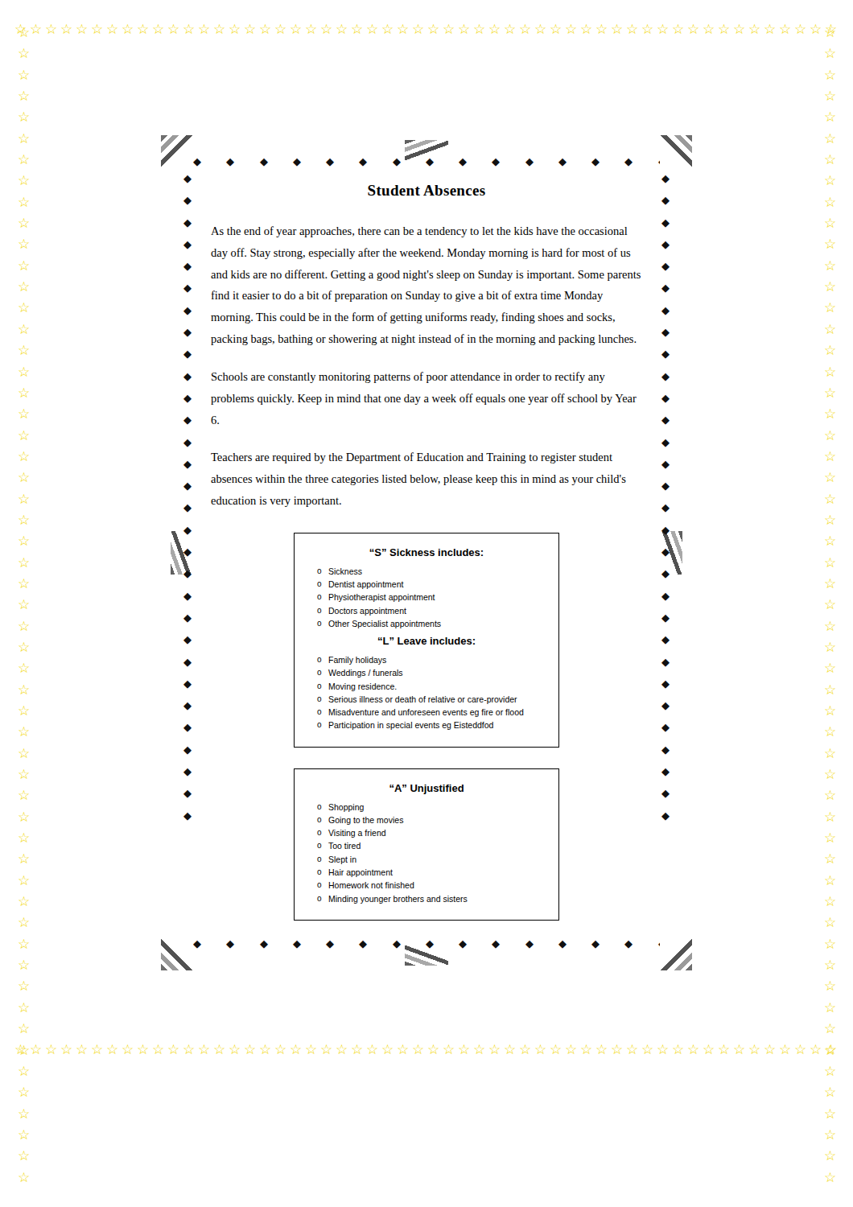☆☆☆☆☆☆☆☆☆☆☆☆☆☆☆☆☆☆☆☆☆☆☆☆☆☆☆☆☆☆☆☆☆☆☆☆☆☆☆☆☆☆☆☆☆☆☆☆☆☆☆☆☆☆☆☆☆☆☆☆☆☆☆☆☆☆☆☆☆☆☆☆☆☆☆☆☆☆☆☆
☆
☆
☆
☆
☆
☆
☆
☆
☆
☆
☆
☆
☆
☆
☆
☆
☆
☆
☆
☆
☆
☆
☆
☆
☆
☆
☆
☆
☆
☆
☆
☆
☆
☆
☆
☆
☆
☆
☆
☆
☆
☆
☆
☆
☆
☆
☆
☆
☆
☆
☆
☆
☆
☆
☆
☆
☆
☆
☆
☆
☆
☆
☆
☆
☆
☆
☆
☆
☆
☆
☆
☆
☆
☆
☆
☆
☆
☆
☆
☆
☆
☆
☆
☆
☆
☆
☆
☆
☆
☆
☆
☆
☆
☆
☆
☆
☆
☆
☆
☆
☆
☆
☆
☆
☆
☆
☆
☆
☆
☆
☆
☆
☆
☆
☆
☆
☆
☆
☆
☆
◆ ◆ ◆ ◆ ◆ ◆ ◆ ◆ ◆ ◆ ◆ ◆ ◆ ◆ ◆ ◆ ◆ ◆ ◆ ◆ ◆ ◆ ◆ ◆
◆ ◆ ◆ ◆ ◆ ◆ ◆ ◆ ◆ ◆ ◆ ◆ ◆ ◆ ◆ ◆ ◆ ◆ ◆ ◆ ◆ ◆ ◆ ◆
◆
◆
◆
◆
◆
◆
◆
◆
◆
◆
◆
◆
◆
◆
◆
◆
◆
◆
◆
◆
◆
◆
◆
◆
◆
◆
◆
◆
◆
◆
◆
◆
◆
◆
◆
◆
◆
◆
◆
◆
◆
◆
◆
◆
◆
◆
◆
◆
◆
◆
◆
◆
◆
◆
◆
◆
◆
◆
◆
◆
Student Absences
As the end of year approaches, there can be a tendency to let the kids have the occasional day off. Stay strong, especially after the weekend. Monday morning is hard for most of us and kids are no different. Getting a good night's sleep on Sunday is important. Some parents find it easier to do a bit of preparation on Sunday to give a bit of extra time Monday morning. This could be in the form of getting uniforms ready, finding shoes and socks, packing bags, bathing or showering at night instead of in the morning and packing lunches.
Schools are constantly monitoring patterns of poor attendance in order to rectify any problems quickly. Keep in mind that one day a week off equals one year off school by Year 6.
Teachers are required by the Department of Education and Training to register student absences within the three categories listed below, please keep this in mind as your child's education is very important.
“S” Sickness includes:
Sickness
Dentist appointment
Physiotherapist appointment
Doctors appointment
Other Specialist appointments
“L” Leave includes:
Family holidays
Weddings / funerals
Moving residence.
Serious illness or death of relative or care-provider
Misadventure and unforeseen events eg fire or flood
Participation in special events eg Eisteddfod
“A” Unjustified
Shopping
Going to the movies
Visiting a friend
Too tired
Slept in
Hair appointment
Homework not finished
Minding younger brothers and sisters
☆☆☆☆☆☆☆☆☆☆☆☆☆☆☆☆☆☆☆☆☆☆☆☆☆☆☆☆☆☆☆☆☆☆☆☆☆☆☆☆☆☆☆☆☆☆☆☆☆☆☆☆☆☆☆☆☆☆☆☆☆☆☆☆☆☆☆☆☆☆☆☆☆☆☆☆☆☆☆☆